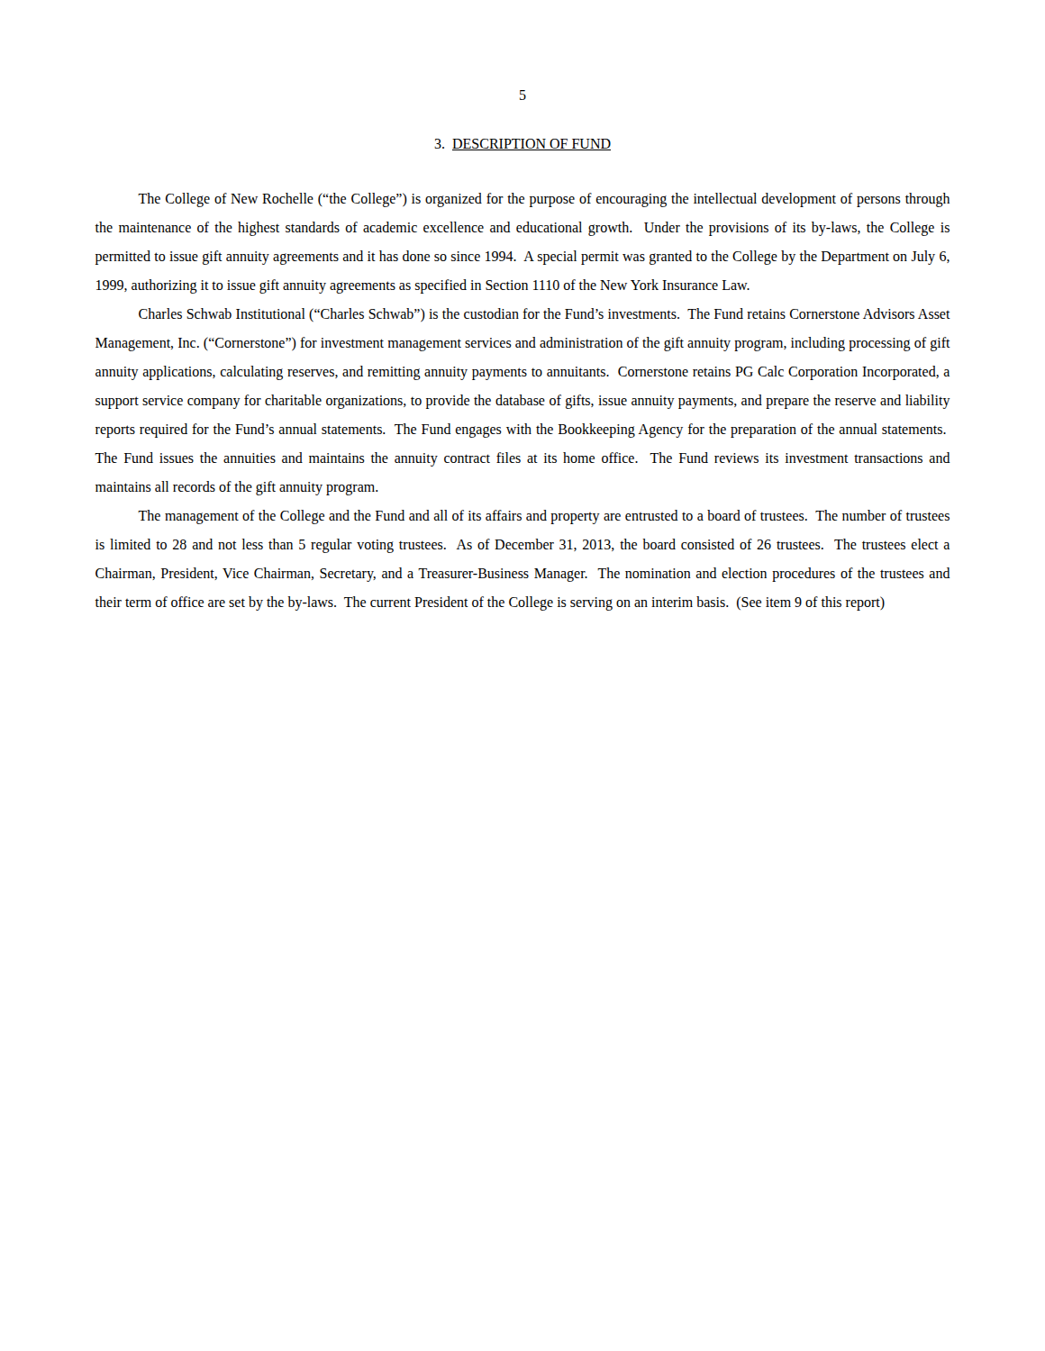5
3. DESCRIPTION OF FUND
The College of New Rochelle (“the College”) is organized for the purpose of encouraging the intellectual development of persons through the maintenance of the highest standards of academic excellence and educational growth. Under the provisions of its by-laws, the College is permitted to issue gift annuity agreements and it has done so since 1994. A special permit was granted to the College by the Department on July 6, 1999, authorizing it to issue gift annuity agreements as specified in Section 1110 of the New York Insurance Law.
Charles Schwab Institutional (“Charles Schwab”) is the custodian for the Fund’s investments. The Fund retains Cornerstone Advisors Asset Management, Inc. (“Cornerstone”) for investment management services and administration of the gift annuity program, including processing of gift annuity applications, calculating reserves, and remitting annuity payments to annuitants. Cornerstone retains PG Calc Corporation Incorporated, a support service company for charitable organizations, to provide the database of gifts, issue annuity payments, and prepare the reserve and liability reports required for the Fund’s annual statements. The Fund engages with the Bookkeeping Agency for the preparation of the annual statements. The Fund issues the annuities and maintains the annuity contract files at its home office. The Fund reviews its investment transactions and maintains all records of the gift annuity program.
The management of the College and the Fund and all of its affairs and property are entrusted to a board of trustees. The number of trustees is limited to 28 and not less than 5 regular voting trustees. As of December 31, 2013, the board consisted of 26 trustees. The trustees elect a Chairman, President, Vice Chairman, Secretary, and a Treasurer-Business Manager. The nomination and election procedures of the trustees and their term of office are set by the by-laws. The current President of the College is serving on an interim basis. (See item 9 of this report)